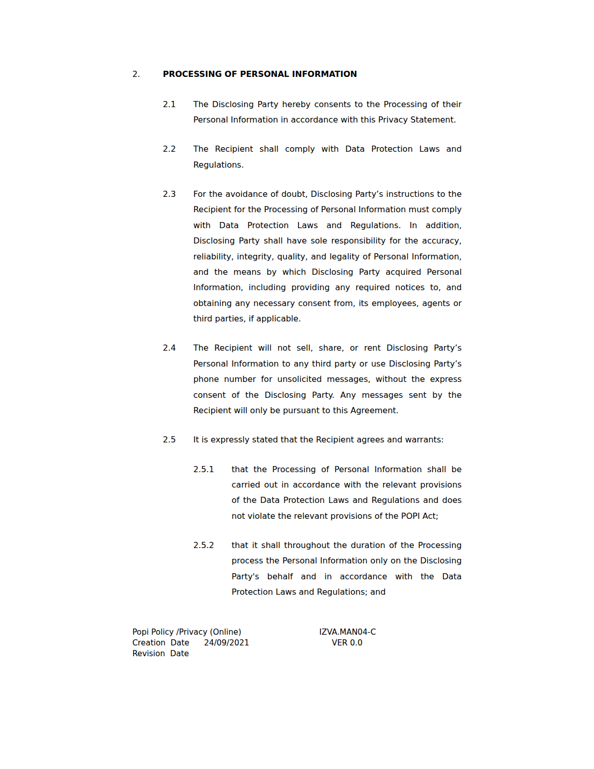2.
PROCESSING OF PERSONAL INFORMATION
2.1
The Disclosing Party hereby consents to the Processing of their Personal Information in accordance with this Privacy Statement.
2.2
The Recipient shall comply with Data Protection Laws and Regulations.
2.3
For the avoidance of doubt, Disclosing Party’s instructions to the Recipient for the Processing of Personal Information must comply with Data Protection Laws and Regulations. In addition, Disclosing Party shall have sole responsibility for the accuracy, reliability, integrity, quality, and legality of Personal Information, and the means by which Disclosing Party acquired Personal Information, including providing any required notices to, and obtaining any necessary consent from, its employees, agents or third parties, if applicable.
2.4
The Recipient will not sell, share, or rent Disclosing Party’s Personal Information to any third party or use Disclosing Party’s phone number for unsolicited messages, without the express consent of the Disclosing Party. Any messages sent by the Recipient will only be pursuant to this Agreement.
2.5
It is expressly stated that the Recipient agrees and warrants:
2.5.1
that the Processing of Personal Information shall be carried out in accordance with the relevant provisions of the Data Protection Laws and Regulations and does not violate the relevant provisions of the POPI Act;
2.5.2
that it shall throughout the duration of the Processing process the Personal Information only on the Disclosing Party's behalf and in accordance with the Data Protection Laws and Regulations; and
Popi Policy /Privacy (Online) Creation Date 24/09/2021 Revision Date
IZVA.MAN04-C VER 0.0